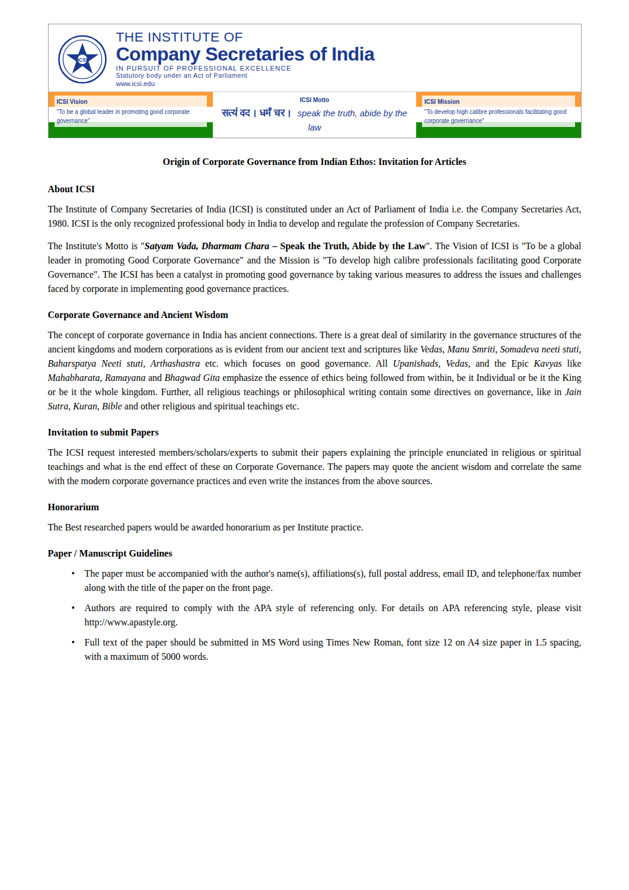ICSI
THE INSTITUTE OF
Company Secretaries of India
IN PURSUIT OF PROFESSIONAL EXCELLENCE
Statutory body under an Act of Parliament
www.icsi.edu
ICSI Vision "To be a global leader in promoting good corporate governance"
ICSI Motto सत्यं वद। धर्मं चर। speak the truth, abide by the law
ICSI Mission "To develop high calibre professionals facilitating good corporate governance"
Origin of Corporate Governance from Indian Ethos: Invitation for Articles
About ICSI
The Institute of Company Secretaries of India (ICSI) is constituted under an Act of Parliament of India i.e. the Company Secretaries Act, 1980. ICSI is the only recognized professional body in India to develop and regulate the profession of Company Secretaries.
The Institute's Motto is "Satyam Vada, Dharmam Chara – Speak the Truth, Abide by the Law". The Vision of ICSI is "To be a global leader in promoting Good Corporate Governance" and the Mission is "To develop high calibre professionals facilitating good Corporate Governance". The ICSI has been a catalyst in promoting good governance by taking various measures to address the issues and challenges faced by corporate in implementing good governance practices.
Corporate Governance and Ancient Wisdom
The concept of corporate governance in India has ancient connections. There is a great deal of similarity in the governance structures of the ancient kingdoms and modern corporations as is evident from our ancient text and scriptures like Vedas, Manu Smriti, Somadeva neeti stuti, Baharspatya Neeti stuti, Arthashastra etc. which focuses on good governance. All Upanishads, Vedas, and the Epic Kavyas like Mahabharata, Ramayana and Bhagwad Gita emphasize the essence of ethics being followed from within, be it Individual or be it the King or be it the whole kingdom. Further, all religious teachings or philosophical writing contain some directives on governance, like in Jain Sutra, Kuran, Bible and other religious and spiritual teachings etc.
Invitation to submit Papers
The ICSI request interested members/scholars/experts to submit their papers explaining the principle enunciated in religious or spiritual teachings and what is the end effect of these on Corporate Governance. The papers may quote the ancient wisdom and correlate the same with the modern corporate governance practices and even write the instances from the above sources.
Honorarium
The Best researched papers would be awarded honorarium as per Institute practice.
Paper / Manuscript Guidelines
The paper must be accompanied with the author's name(s), affiliations(s), full postal address, email ID, and telephone/fax number along with the title of the paper on the front page.
Authors are required to comply with the APA style of referencing only. For details on APA referencing style, please visit http://www.apastyle.org.
Full text of the paper should be submitted in MS Word using Times New Roman, font size 12 on A4 size paper in 1.5 spacing, with a maximum of 5000 words.